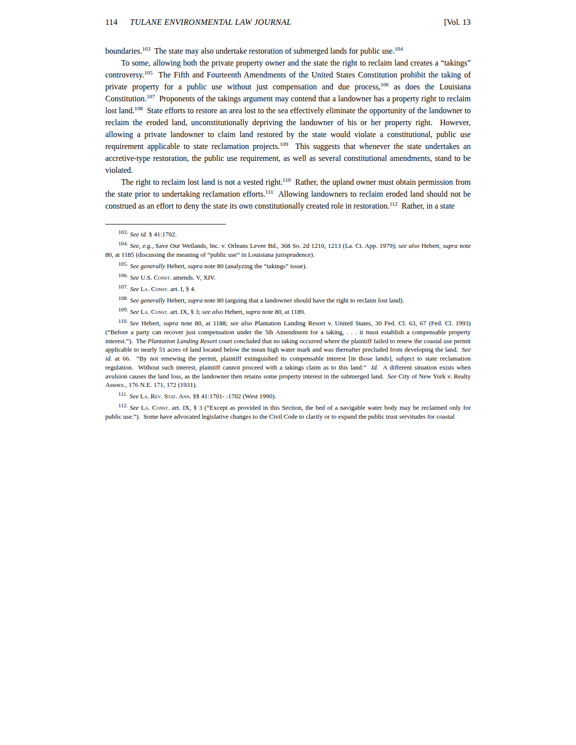114 TULANE ENVIRONMENTAL LAW JOURNAL [Vol. 13
boundaries.103 The state may also undertake restoration of submerged lands for public use.104
To some, allowing both the private property owner and the state the right to reclaim land creates a “takings” controversy.105 The Fifth and Fourteenth Amendments of the United States Constitution prohibit the taking of private property for a public use without just compensation and due process,106 as does the Louisiana Constitution.107 Proponents of the takings argument may contend that a landowner has a property right to reclaim lost land.108 State efforts to restore an area lost to the sea effectively eliminate the opportunity of the landowner to reclaim the eroded land, unconstitutionally depriving the landowner of his or her property right. However, allowing a private landowner to claim land restored by the state would violate a constitutional, public use requirement applicable to state reclamation projects.109 This suggests that whenever the state undertakes an accretive-type restoration, the public use requirement, as well as several constitutional amendments, stand to be violated.
The right to reclaim lost land is not a vested right.110 Rather, the upland owner must obtain permission from the state prior to undertaking reclamation efforts.111 Allowing landowners to reclaim eroded land should not be construed as an effort to deny the state its own constitutionally created role in restoration.112 Rather, in a state
103. See id. § 41:1702.
104. See, e.g., Save Our Wetlands, Inc. v. Orleans Levee Bd., 368 So. 2d 1210, 1213 (La. Ct. App. 1979); see also Hebert, supra note 80, at 1185 (discussing the meaning of “public use” in Louisiana jurisprudence).
105. See generally Hebert, supra note 80 (analyzing the “takings” issue).
106. See U.S. Const. amends. V, XIV.
107. See La. Const. art. I, § 4.
108. See generally Hebert, supra note 80 (arguing that a landowner should have the right to reclaim lost land).
109. See La. Const. art. IX, § 3; see also Hebert, supra note 80, at 1189.
110. See Hebert, supra note 80, at 1188; see also Plantation Landing Resort v. United States, 30 Fed. Cl. 63, 67 (Fed. Cl. 1993) (“Before a party can recover just compensation under the 5th Amendment for a taking, . . . it must establish a compensable property interest.”). The Plantation Landing Resort court concluded that no taking occurred where the plaintiff failed to renew the coastal use permit applicable to nearly 51 acres of land located below the mean high water mark and was thereafter precluded from developing the land. See id. at 66. “By not renewing the permit, plaintiff extinguished its compensable interest [in those lands], subject to state reclamation regulation. Without such interest, plaintiff cannot proceed with a takings claim as to this land.” Id. A different situation exists when avulsion causes the land loss, as the landowner then retains some property interest in the submerged land. See City of New York v. Realty Assocs., 176 N.E. 171, 172 (1931).
111. See La. Rev. Stat. Ann. §§ 41:1701- :1702 (West 1990).
112. See La. Const. art. IX, § 3 (“Except as provided in this Section, the bed of a navigable water body may be reclaimed only for public use.”). Some have advocated legislative changes to the Civil Code to clarify or to expand the public trust servitudes for coastal